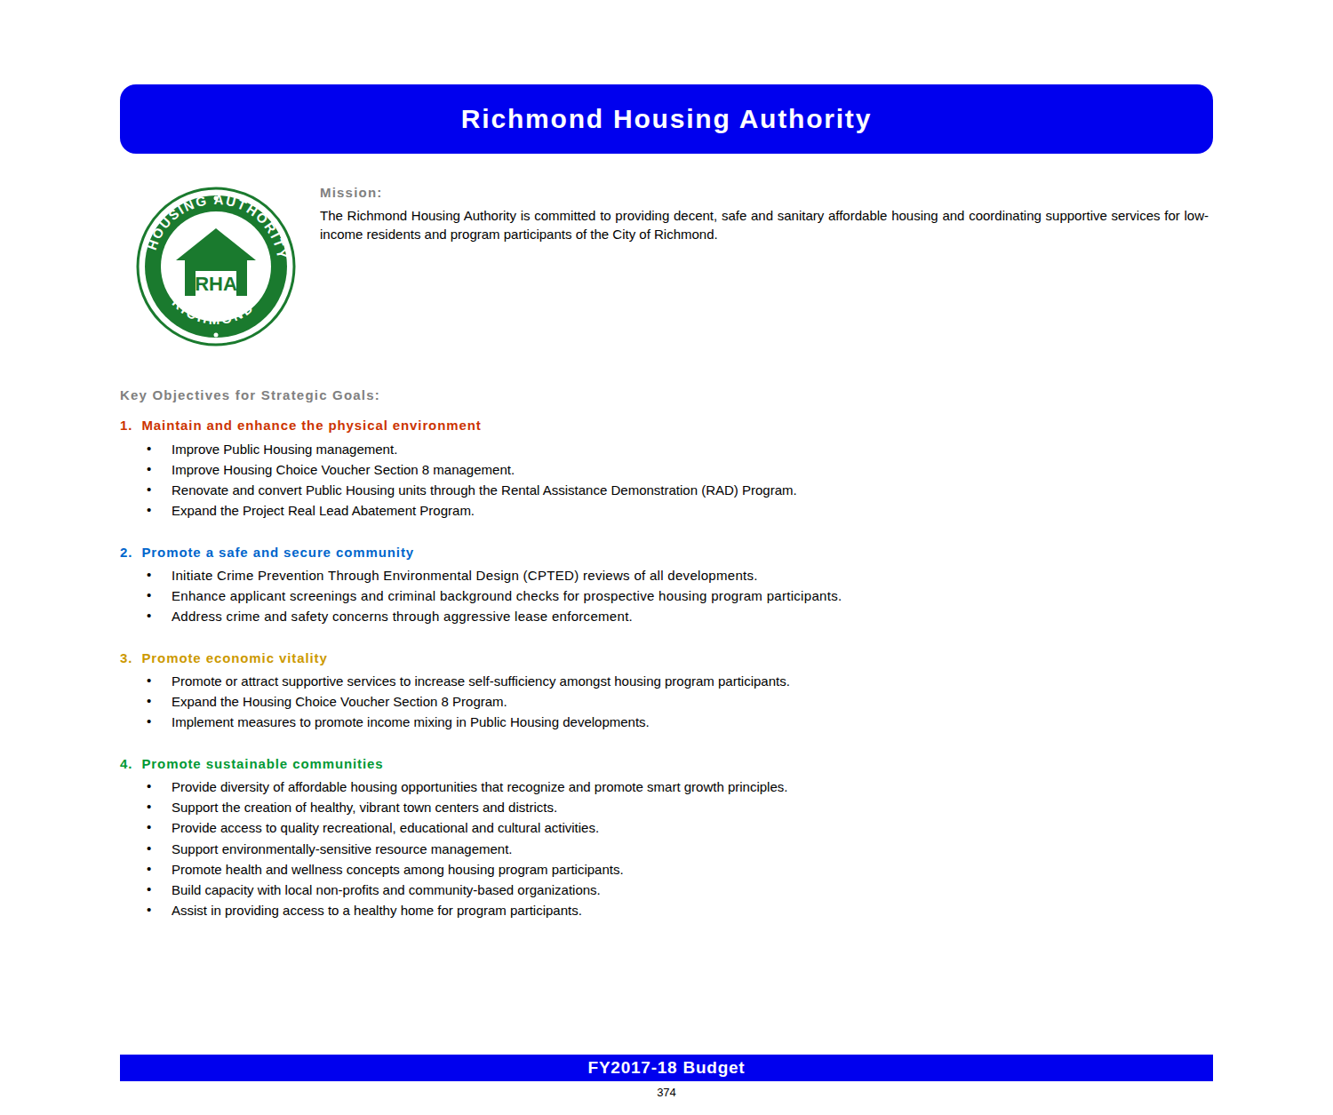Richmond Housing Authority
RHA HOUSING AUTHORITY RICHMOND
Mission:
The Richmond Housing Authority is committed to providing decent, safe and sanitary affordable housing and coordinating supportive services for low-income residents and program participants of the City of Richmond.
Key Objectives for Strategic Goals:
1. Maintain and enhance the physical environment
Improve Public Housing management.
Improve Housing Choice Voucher Section 8 management.
Renovate and convert Public Housing units through the Rental Assistance Demonstration (RAD) Program.
Expand the Project Real Lead Abatement Program.
2. Promote a safe and secure community
Initiate Crime Prevention Through Environmental Design (CPTED) reviews of all developments.
Enhance applicant screenings and criminal background checks for prospective housing program participants.
Address crime and safety concerns through aggressive lease enforcement.
3. Promote economic vitality
Promote or attract supportive services to increase self-sufficiency amongst housing program participants.
Expand the Housing Choice Voucher Section 8 Program.
Implement measures to promote income mixing in Public Housing developments.
4. Promote sustainable communities
Provide diversity of affordable housing opportunities that recognize and promote smart growth principles.
Support the creation of healthy, vibrant town centers and districts.
Provide access to quality recreational, educational and cultural activities.
Support environmentally-sensitive resource management.
Promote health and wellness concepts among housing program participants.
Build capacity with local non-profits and community-based organizations.
Assist in providing access to a healthy home for program participants.
FY2017-18 Budget
374